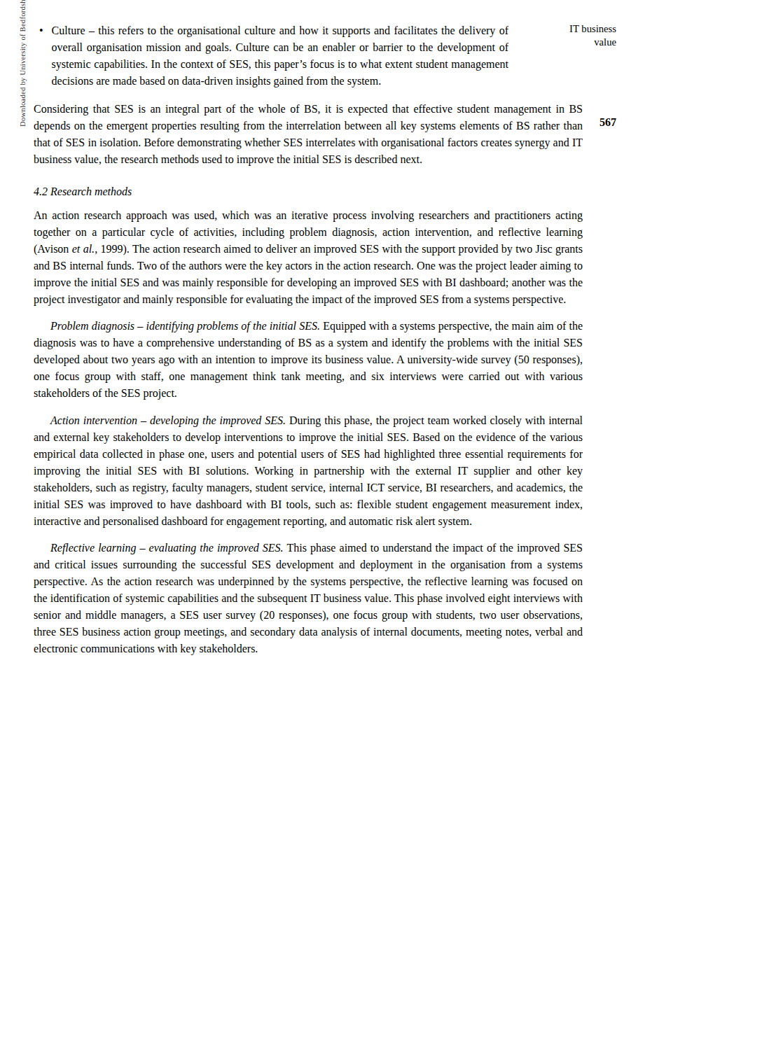Downloaded by University of Bedfordshire At 02:59 15 March 2017 (PT)
IT business
value
Culture – this refers to the organisational culture and how it supports and facilitates the delivery of overall organisation mission and goals. Culture can be an enabler or barrier to the development of systemic capabilities. In the context of SES, this paper’s focus is to what extent student management decisions are made based on data-driven insights gained from the system.
567
Considering that SES is an integral part of the whole of BS, it is expected that effective student management in BS depends on the emergent properties resulting from the interrelation between all key systems elements of BS rather than that of SES in isolation. Before demonstrating whether SES interrelates with organisational factors creates synergy and IT business value, the research methods used to improve the initial SES is described next.
4.2 Research methods
An action research approach was used, which was an iterative process involving researchers and practitioners acting together on a particular cycle of activities, including problem diagnosis, action intervention, and reflective learning (Avison et al., 1999). The action research aimed to deliver an improved SES with the support provided by two Jisc grants and BS internal funds. Two of the authors were the key actors in the action research. One was the project leader aiming to improve the initial SES and was mainly responsible for developing an improved SES with BI dashboard; another was the project investigator and mainly responsible for evaluating the impact of the improved SES from a systems perspective.
Problem diagnosis – identifying problems of the initial SES. Equipped with a systems perspective, the main aim of the diagnosis was to have a comprehensive understanding of BS as a system and identify the problems with the initial SES developed about two years ago with an intention to improve its business value. A university-wide survey (50 responses), one focus group with staff, one management think tank meeting, and six interviews were carried out with various stakeholders of the SES project.
Action intervention – developing the improved SES. During this phase, the project team worked closely with internal and external key stakeholders to develop interventions to improve the initial SES. Based on the evidence of the various empirical data collected in phase one, users and potential users of SES had highlighted three essential requirements for improving the initial SES with BI solutions. Working in partnership with the external IT supplier and other key stakeholders, such as registry, faculty managers, student service, internal ICT service, BI researchers, and academics, the initial SES was improved to have dashboard with BI tools, such as: flexible student engagement measurement index, interactive and personalised dashboard for engagement reporting, and automatic risk alert system.
Reflective learning – evaluating the improved SES. This phase aimed to understand the impact of the improved SES and critical issues surrounding the successful SES development and deployment in the organisation from a systems perspective. As the action research was underpinned by the systems perspective, the reflective learning was focused on the identification of systemic capabilities and the subsequent IT business value. This phase involved eight interviews with senior and middle managers, a SES user survey (20 responses), one focus group with students, two user observations, three SES business action group meetings, and secondary data analysis of internal documents, meeting notes, verbal and electronic communications with key stakeholders.